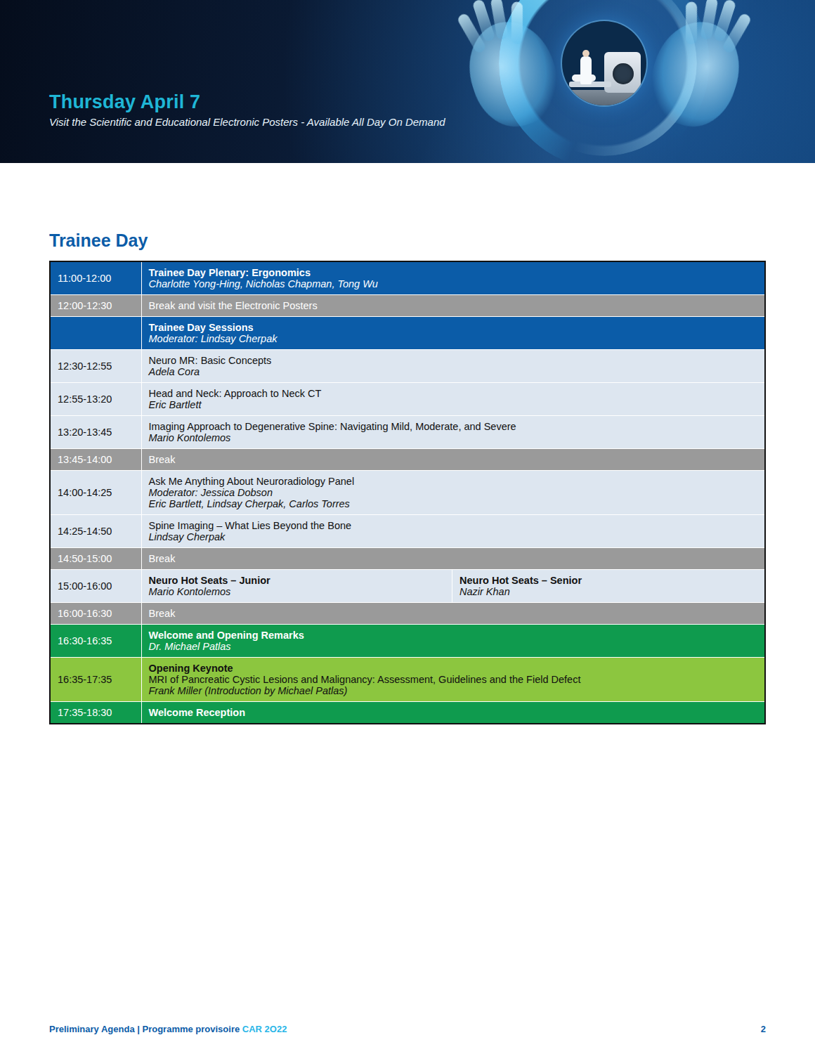Thursday April 7
Visit the Scientific and Educational Electronic Posters - Available All Day On Demand
Trainee Day
| 11:00-12:00 | Trainee Day Plenary: Ergonomics Charlotte Yong-Hing, Nicholas Chapman, Tong Wu |
| 12:00-12:30 | Break and visit the Electronic Posters |
| | Trainee Day Sessions Moderator: Lindsay Cherpak |
| 12:30-12:55 | Neuro MR: Basic Concepts Adela Cora |
| 12:55-13:20 | Head and Neck: Approach to Neck CT Eric Bartlett |
| 13:20-13:45 | Imaging Approach to Degenerative Spine: Navigating Mild, Moderate, and Severe Mario Kontolemos |
| 13:45-14:00 | Break |
| 14:00-14:25 | Ask Me Anything About Neuroradiology Panel Moderator: Jessica Dobson Eric Bartlett, Lindsay Cherpak, Carlos Torres |
| 14:25-14:50 | Spine Imaging – What Lies Beyond the Bone Lindsay Cherpak |
| 14:50-15:00 | Break |
| 15:00-16:00 | Neuro Hot Seats – Junior Mario Kontolemos | Neuro Hot Seats – Senior Nazir Khan |
| 16:00-16:30 | Break |
| 16:30-16:35 | Welcome and Opening Remarks Dr. Michael Patlas |
| 16:35-17:35 | Opening Keynote MRI of Pancreatic Cystic Lesions and Malignancy: Assessment, Guidelines and the Field Defect Frank Miller (Introduction by Michael Patlas) |
| 17:35-18:30 | Welcome Reception |
Preliminary Agenda | Programme provisoire CAR 2O22
2